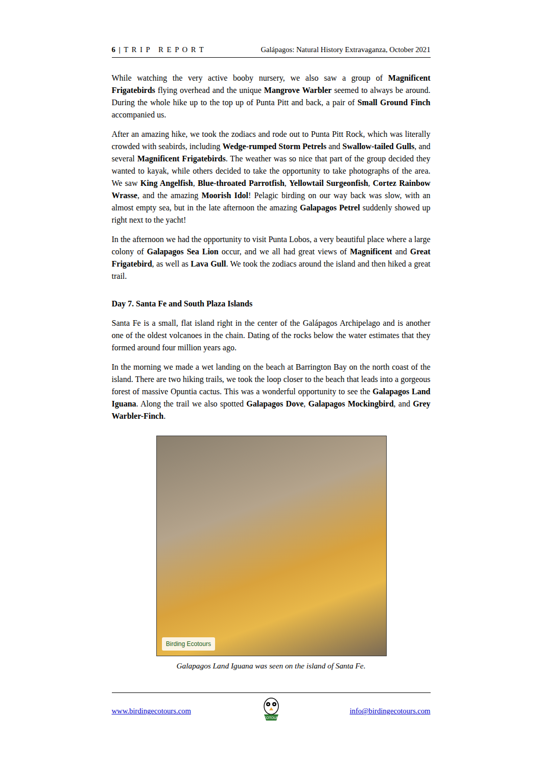6 | T R I P R E P O R T
Galápagos: Natural History Extravaganza, October 2021
While watching the very active booby nursery, we also saw a group of Magnificent Frigatebirds flying overhead and the unique Mangrove Warbler seemed to always be around. During the whole hike up to the top up of Punta Pitt and back, a pair of Small Ground Finch accompanied us.
After an amazing hike, we took the zodiacs and rode out to Punta Pitt Rock, which was literally crowded with seabirds, including Wedge-rumped Storm Petrels and Swallow-tailed Gulls, and several Magnificent Frigatebirds. The weather was so nice that part of the group decided they wanted to kayak, while others decided to take the opportunity to take photographs of the area. We saw King Angelfish, Blue-throated Parrotfish, Yellowtail Surgeonfish, Cortez Rainbow Wrasse, and the amazing Moorish Idol! Pelagic birding on our way back was slow, with an almost empty sea, but in the late afternoon the amazing Galapagos Petrel suddenly showed up right next to the yacht!
In the afternoon we had the opportunity to visit Punta Lobos, a very beautiful place where a large colony of Galapagos Sea Lion occur, and we all had great views of Magnificent and Great Frigatebird, as well as Lava Gull. We took the zodiacs around the island and then hiked a great trail.
Day 7. Santa Fe and South Plaza Islands
Santa Fe is a small, flat island right in the center of the Galápagos Archipelago and is another one of the oldest volcanoes in the chain. Dating of the rocks below the water estimates that they formed around four million years ago.
In the morning we made a wet landing on the beach at Barrington Bay on the north coast of the island. There are two hiking trails, we took the loop closer to the beach that leads into a gorgeous forest of massive Opuntia cactus. This was a wonderful opportunity to see the Galapagos Land Iguana. Along the trail we also spotted Galapagos Dove, Galapagos Mockingbird, and Grey Warbler-Finch.
Birding Ecotours
Galapagos Land Iguana was seen on the island of Santa Fe.
www.birdingecotours.com
ECOTOURS
info@birdingecotours.com